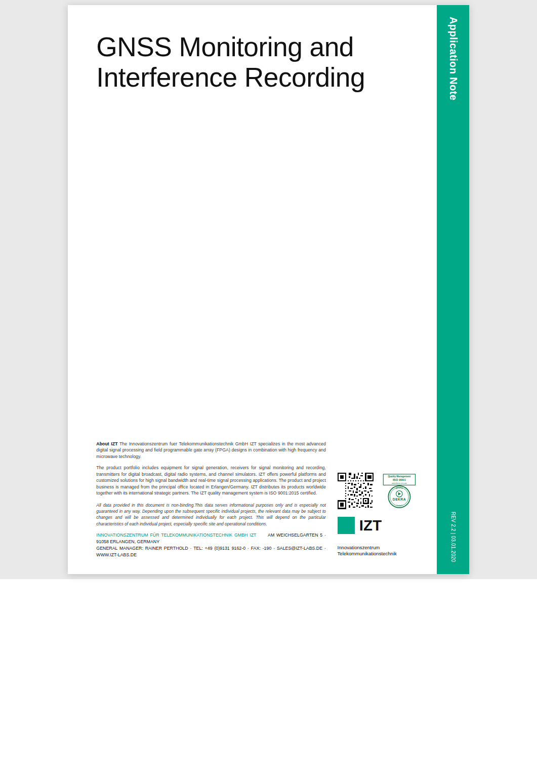Application Note
REV 2.2 | 03.01.2020
GNSS Monitoring and Interference Recording
About IZT The Innovationszentrum fuer Telekommunikationstechnik GmbH IZT specializes in the most advanced digital signal processing and field programmable gate array (FPGA) designs in combination with high frequency and microwave technology.
The product portfolio includes equipment for signal generation, receivers for signal monitoring and recording, transmitters for digital broadcast, digital radio systems, and channel simulators. IZT offers powerful platforms and customized solutions for high signal bandwidth and real-time signal processing applications. The product and project business is managed from the principal office located in Erlangen/Germany. IZT distributes its products worldwide together with its international strategic partners. The IZT quality management system is ISO 9001:2015 certified.
All data provided in this document is non-binding.This data serves informational purposes only and is especially not guaranteed in any way. Depending upon the subsequent specific individual projects, the relevant data may be subject to changes and will be assessed and determined individually for each project. This will depend on the particular characteristics of each individual project, especially specific site and operational conditions.
INNOVATIONSZENTRUM FÜR TELEKOMMUNIKATIONSTECHNIK GMBH IZT AM WEICHSELGARTEN 5 · 91058 ERLANGEN, GERMANY
GENERAL MANAGER: RAINER PERTHOLD · TEL: +49 (0)9131 9162-0 · FAX: -190 · SALES@IZT-LABS.DE · WWW.IZT-LABS.DE
Quality Management ISO 9001 www.dekra-cert.com DEKRA DEKRA certified
IZT
Innovationszentrum
Telekommunikationstechnik